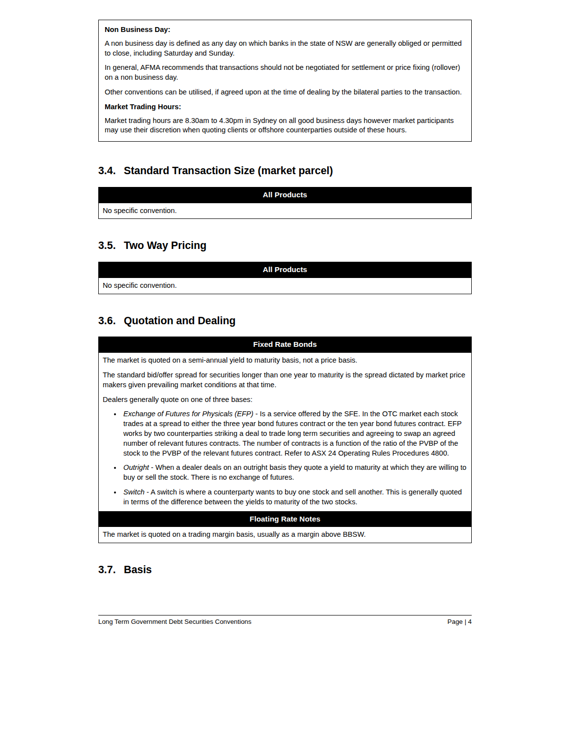Non Business Day:
A non business day is defined as any day on which banks in the state of NSW are generally obliged or permitted to close, including Saturday and Sunday.
In general, AFMA recommends that transactions should not be negotiated for settlement or price fixing (rollover) on a non business day.
Other conventions can be utilised, if agreed upon at the time of dealing by the bilateral parties to the transaction.
Market Trading Hours:
Market trading hours are 8.30am to 4.30pm in Sydney on all good business days however market participants may use their discretion when quoting clients or offshore counterparties outside of these hours.
3.4. Standard Transaction Size (market parcel)
| All Products |
| --- |
| No specific convention. |
3.5. Two Way Pricing
| All Products |
| --- |
| No specific convention. |
3.6. Quotation and Dealing
| Fixed Rate Bonds |
| --- |
| The market is quoted on a semi-annual yield to maturity basis, not a price basis. The standard bid/offer spread for securities longer than one year to maturity is the spread dictated by market price makers given prevailing market conditions at that time. Dealers generally quote on one of three bases: Exchange of Futures for Physicals (EFP) - Is a service offered by the SFE. In the OTC market each stock trades at a spread to either the three year bond futures contract or the ten year bond futures contract. EFP works by two counterparties striking a deal to trade long term securities and agreeing to swap an agreed number of relevant futures contracts. The number of contracts is a function of the ratio of the PVBP of the stock to the PVBP of the relevant futures contract. Refer to ASX 24 Operating Rules Procedures 4800. Outright - When a dealer deals on an outright basis they quote a yield to maturity at which they are willing to buy or sell the stock. There is no exchange of futures. Switch - A switch is where a counterparty wants to buy one stock and sell another. This is generally quoted in terms of the difference between the yields to maturity of the two stocks. |
| Floating Rate Notes |
| The market is quoted on a trading margin basis, usually as a margin above BBSW. |
3.7. Basis
Long Term Government Debt Securities Conventions Page | 4